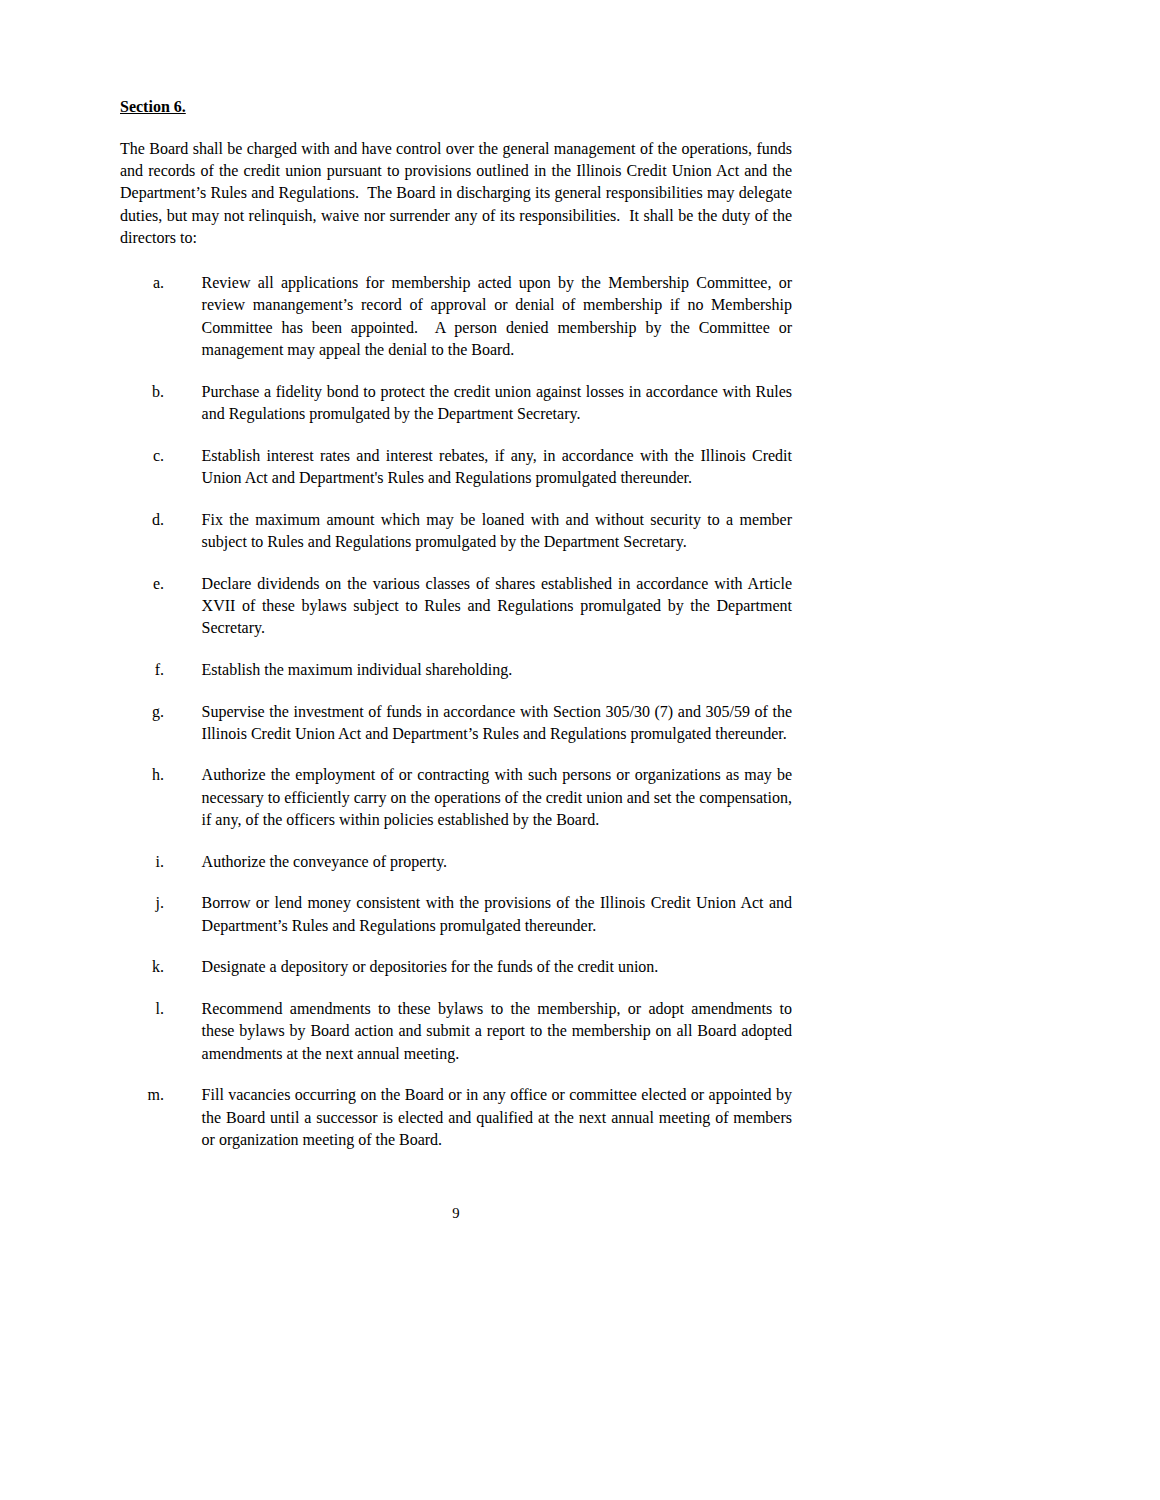Section 6.
The Board shall be charged with and have control over the general management of the operations, funds and records of the credit union pursuant to provisions outlined in the Illinois Credit Union Act and the Department’s Rules and Regulations. The Board in discharging its general responsibilities may delegate duties, but may not relinquish, waive nor surrender any of its responsibilities. It shall be the duty of the directors to:
Review all applications for membership acted upon by the Membership Committee, or review manangement’s record of approval or denial of membership if no Membership Committee has been appointed. A person denied membership by the Committee or management may appeal the denial to the Board.
Purchase a fidelity bond to protect the credit union against losses in accordance with Rules and Regulations promulgated by the Department Secretary.
Establish interest rates and interest rebates, if any, in accordance with the Illinois Credit Union Act and Department's Rules and Regulations promulgated thereunder.
Fix the maximum amount which may be loaned with and without security to a member subject to Rules and Regulations promulgated by the Department Secretary.
Declare dividends on the various classes of shares established in accordance with Article XVII of these bylaws subject to Rules and Regulations promulgated by the Department Secretary.
Establish the maximum individual shareholding.
Supervise the investment of funds in accordance with Section 305/30 (7) and 305/59 of the Illinois Credit Union Act and Department’s Rules and Regulations promulgated thereunder.
Authorize the employment of or contracting with such persons or organizations as may be necessary to efficiently carry on the operations of the credit union and set the compensation, if any, of the officers within policies established by the Board.
Authorize the conveyance of property.
Borrow or lend money consistent with the provisions of the Illinois Credit Union Act and Department’s Rules and Regulations promulgated thereunder.
Designate a depository or depositories for the funds of the credit union.
Recommend amendments to these bylaws to the membership, or adopt amendments to these bylaws by Board action and submit a report to the membership on all Board adopted amendments at the next annual meeting.
Fill vacancies occurring on the Board or in any office or committee elected or appointed by the Board until a successor is elected and qualified at the next annual meeting of members or organization meeting of the Board.
9